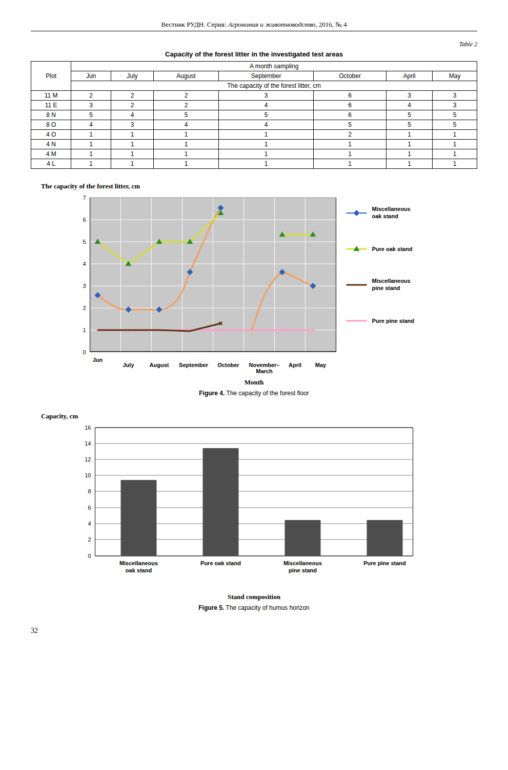Вестник РУДН. Серия: Агрономия и животноводство, 2016, № 4
Table 2
Capacity of the forest litter in the investigated test areas
| Plot | A month sampling |
| --- | --- |
| Jun | July | August | September | October | April | May |
| The capacity of the forest litter, cm |
| 11 M | 2 | 2 | 2 | 3 | 6 | 3 | 3 |
| 11 E | 3 | 2 | 2 | 4 | 6 | 4 | 3 |
| 8 N | 5 | 4 | 5 | 5 | 6 | 5 | 5 |
| 8 O | 4 | 3 | 4 | 4 | 5 | 5 | 5 |
| 4 O | 1 | 1 | 1 | 1 | 2 | 1 | 1 |
| 4 N | 1 | 1 | 1 | 1 | 1 | 1 | 1 |
| 4 M | 1 | 1 | 1 | 1 | 1 | 1 | 1 |
| 4 L | 1 | 1 | 1 | 1 | 1 | 1 | 1 |
The capacity of the forest litter, cm
7 6 5 4 3 2 1 0 Jun July August September October November– March April May Miscellaneous oak stand Pure oak stand Miscellaneous pine stand Pure pine stand
Month
Figure 4. The capacity of the forest floor
Capacity, cm
16 14 12 10 8 6 4 2 0 Miscellaneous oak stand Pure oak stand Miscellaneous pine stand Pure pine stand
Stand composition
Figure 5. The capacity of humus horizon
32